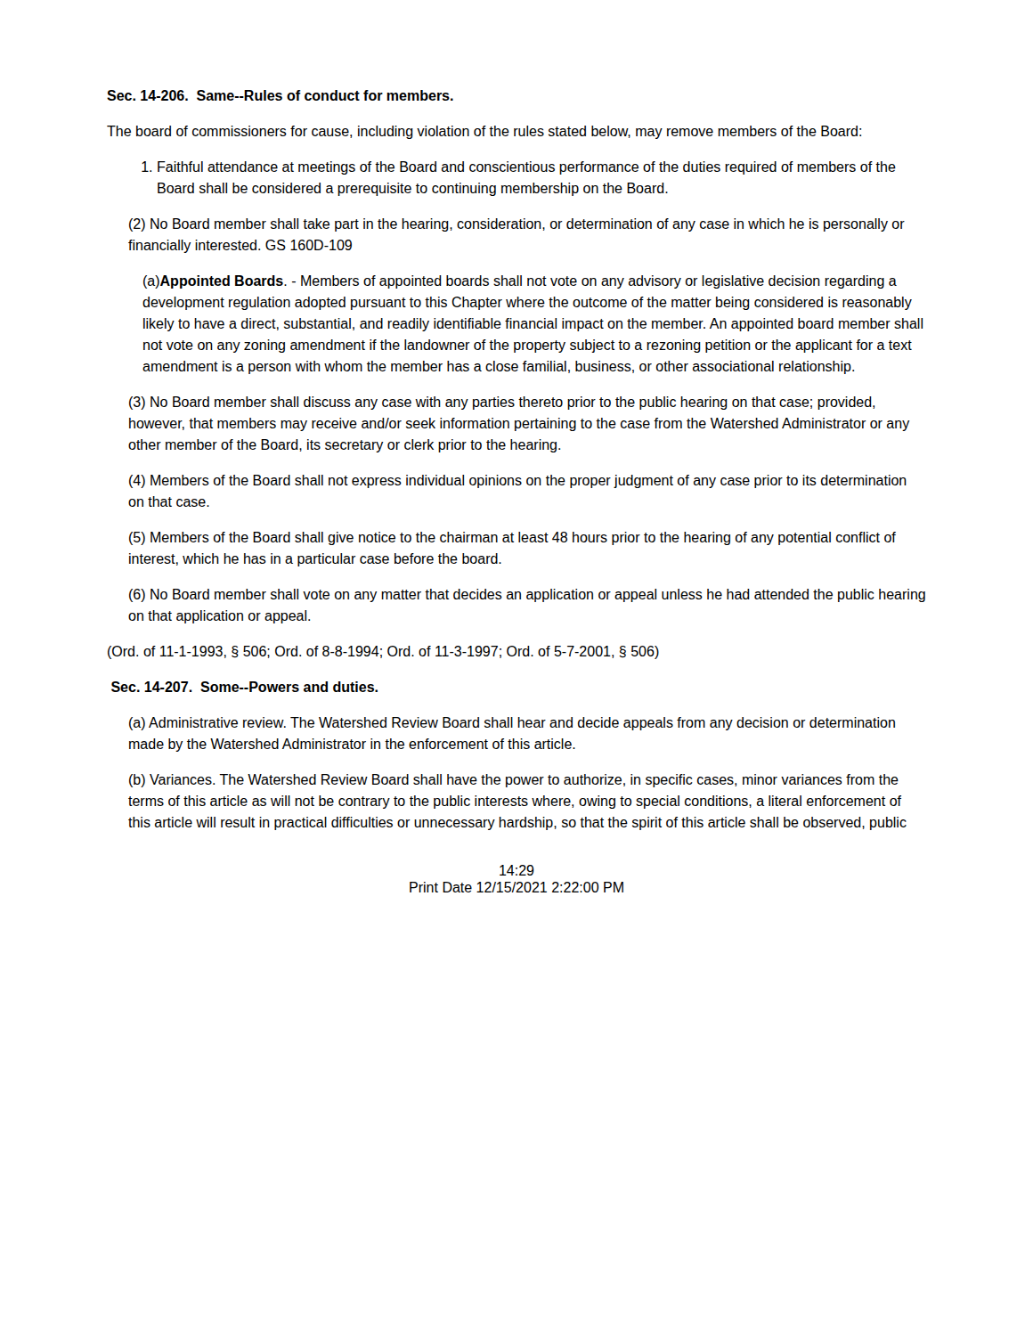Sec. 14-206. Same--Rules of conduct for members.
The board of commissioners for cause, including violation of the rules stated below, may remove members of the Board:
Faithful attendance at meetings of the Board and conscientious performance of the duties required of members of the Board shall be considered a prerequisite to continuing membership on the Board.
(2) No Board member shall take part in the hearing, consideration, or determination of any case in which he is personally or financially interested. GS 160D-109
(a)Appointed Boards. - Members of appointed boards shall not vote on any advisory or legislative decision regarding a development regulation adopted pursuant to this Chapter where the outcome of the matter being considered is reasonably likely to have a direct, substantial, and readily identifiable financial impact on the member. An appointed board member shall not vote on any zoning amendment if the landowner of the property subject to a rezoning petition or the applicant for a text amendment is a person with whom the member has a close familial, business, or other associational relationship.
(3) No Board member shall discuss any case with any parties thereto prior to the public hearing on that case; provided, however, that members may receive and/or seek information pertaining to the case from the Watershed Administrator or any other member of the Board, its secretary or clerk prior to the hearing.
(4) Members of the Board shall not express individual opinions on the proper judgment of any case prior to its determination on that case.
(5) Members of the Board shall give notice to the chairman at least 48 hours prior to the hearing of any potential conflict of interest, which he has in a particular case before the board.
(6) No Board member shall vote on any matter that decides an application or appeal unless he had attended the public hearing on that application or appeal.
(Ord. of 11-1-1993, § 506; Ord. of 8-8-1994; Ord. of 11-3-1997; Ord. of 5-7-2001, § 506)
Sec. 14-207. Some--Powers and duties.
(a) Administrative review. The Watershed Review Board shall hear and decide appeals from any decision or determination made by the Watershed Administrator in the enforcement of this article.
(b) Variances. The Watershed Review Board shall have the power to authorize, in specific cases, minor variances from the terms of this article as will not be contrary to the public interests where, owing to special conditions, a literal enforcement of this article will result in practical difficulties or unnecessary hardship, so that the spirit of this article shall be observed, public
14:29
Print Date 12/15/2021 2:22:00 PM